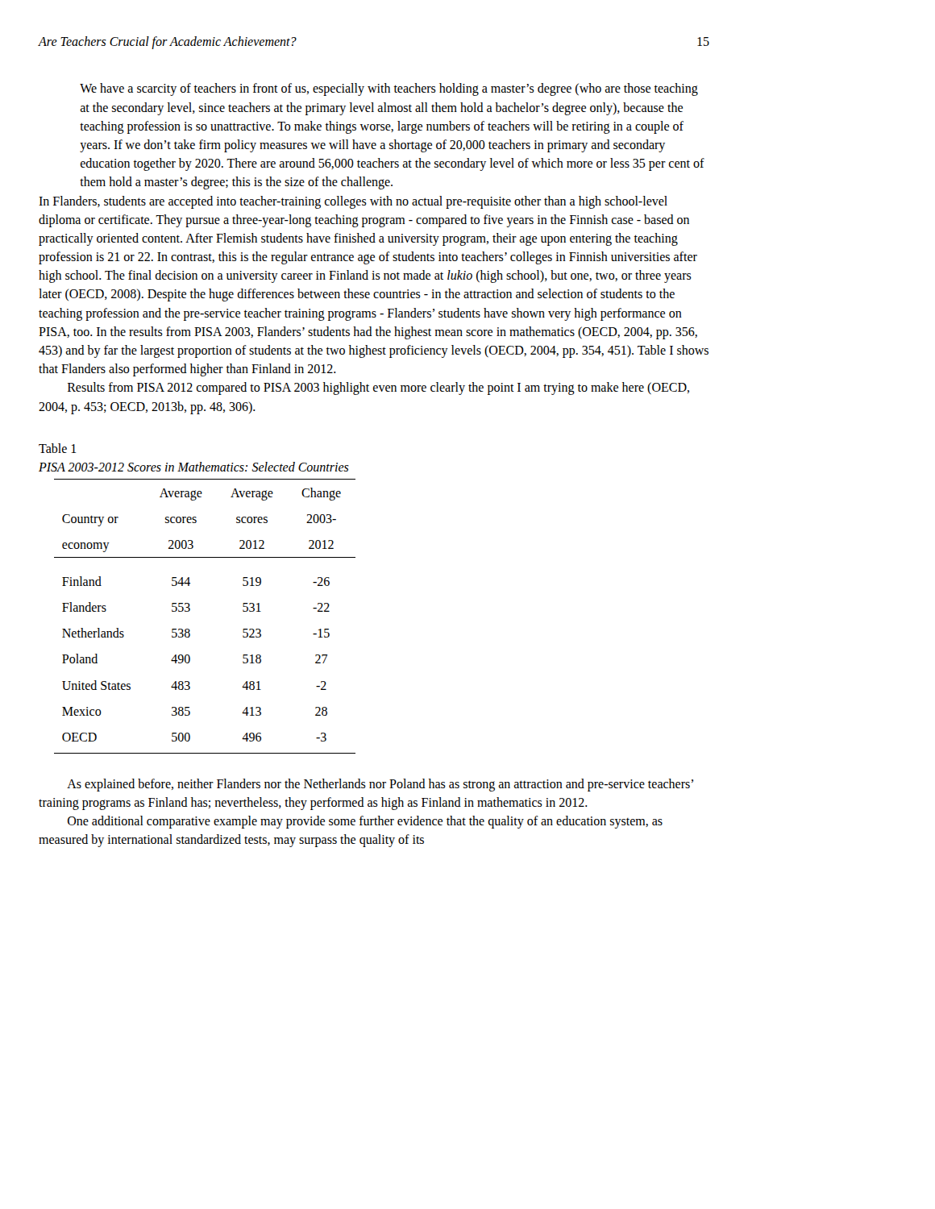Are Teachers Crucial for Academic Achievement? 15
We have a scarcity of teachers in front of us, especially with teachers holding a master’s degree (who are those teaching at the secondary level, since teachers at the primary level almost all them hold a bachelor’s degree only), because the teaching profession is so unattractive. To make things worse, large numbers of teachers will be retiring in a couple of years. If we don’t take firm policy measures we will have a shortage of 20,000 teachers in primary and secondary education together by 2020. There are around 56,000 teachers at the secondary level of which more or less 35 per cent of them hold a master’s degree; this is the size of the challenge.
In Flanders, students are accepted into teacher-training colleges with no actual pre-requisite other than a high school-level diploma or certificate. They pursue a three-year-long teaching program - compared to five years in the Finnish case - based on practically oriented content. After Flemish students have finished a university program, their age upon entering the teaching profession is 21 or 22. In contrast, this is the regular entrance age of students into teachers’ colleges in Finnish universities after high school. The final decision on a university career in Finland is not made at lukio (high school), but one, two, or three years later (OECD, 2008). Despite the huge differences between these countries - in the attraction and selection of students to the teaching profession and the pre-service teacher training programs - Flanders’ students have shown very high performance on PISA, too. In the results from PISA 2003, Flanders’ students had the highest mean score in mathematics (OECD, 2004, pp. 356, 453) and by far the largest proportion of students at the two highest proficiency levels (OECD, 2004, pp. 354, 451). Table I shows that Flanders also performed higher than Finland in 2012.
Results from PISA 2012 compared to PISA 2003 highlight even more clearly the point I am trying to make here (OECD, 2004, p. 453; OECD, 2013b, pp. 48, 306).
Table 1
PISA 2003-2012 Scores in Mathematics: Selected Countries
| | Average | Average | Change |
| --- | --- | --- | --- |
| Country or | scores | scores | 2003- |
| economy | 2003 | 2012 | 2012 |
| Finland | 544 | 519 | -26 |
| Flanders | 553 | 531 | -22 |
| Netherlands | 538 | 523 | -15 |
| Poland | 490 | 518 | 27 |
| United States | 483 | 481 | -2 |
| Mexico | 385 | 413 | 28 |
| OECD | 500 | 496 | -3 |
As explained before, neither Flanders nor the Netherlands nor Poland has as strong an attraction and pre-service teachers’ training programs as Finland has; nevertheless, they performed as high as Finland in mathematics in 2012.
One additional comparative example may provide some further evidence that the quality of an education system, as measured by international standardized tests, may surpass the quality of its